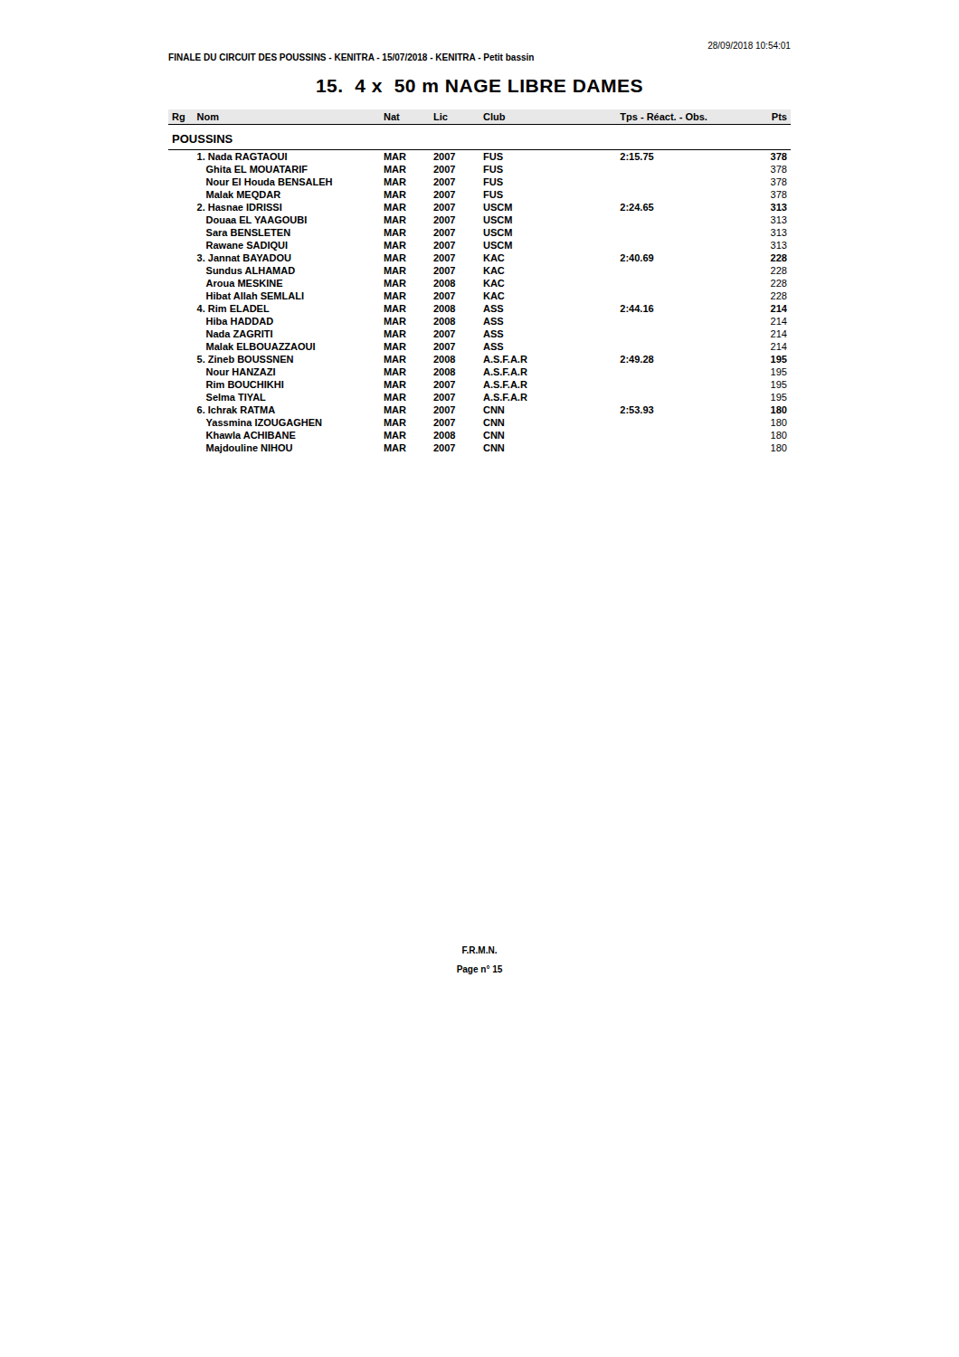28/09/2018 10:54:01
FINALE DU CIRCUIT DES POUSSINS - KENITRA - 15/07/2018 - KENITRA - Petit bassin
15. 4 x 50 m NAGE LIBRE DAMES
| Rg | Nom | Nat | Lic | Club | Tps - Réact. - Obs. | Pts |
| --- | --- | --- | --- | --- | --- | --- |
| POUSSINS |
| | 1. Nada RAGTAOUI | MAR | 2007 | FUS | 2:15.75 | 378 |
| | Ghita EL MOUATARIF | MAR | 2007 | FUS | | 378 |
| | Nour El Houda BENSALEH | MAR | 2007 | FUS | | 378 |
| | Malak MEQDAR | MAR | 2007 | FUS | | 378 |
| | 2. Hasnae IDRISSI | MAR | 2007 | USCM | 2:24.65 | 313 |
| | Douaa EL YAAGOUBI | MAR | 2007 | USCM | | 313 |
| | Sara BENSLETEN | MAR | 2007 | USCM | | 313 |
| | Rawane SADIQUI | MAR | 2007 | USCM | | 313 |
| | 3. Jannat BAYADOU | MAR | 2007 | KAC | 2:40.69 | 228 |
| | Sundus ALHAMAD | MAR | 2007 | KAC | | 228 |
| | Aroua MESKINE | MAR | 2008 | KAC | | 228 |
| | Hibat Allah SEMLALI | MAR | 2007 | KAC | | 228 |
| | 4. Rim ELADEL | MAR | 2008 | ASS | 2:44.16 | 214 |
| | Hiba HADDAD | MAR | 2008 | ASS | | 214 |
| | Nada ZAGRITI | MAR | 2007 | ASS | | 214 |
| | Malak ELBOUAZZAOUI | MAR | 2007 | ASS | | 214 |
| | 5. Zineb BOUSSNEN | MAR | 2008 | A.S.F.A.R | 2:49.28 | 195 |
| | Nour HANZAZI | MAR | 2008 | A.S.F.A.R | | 195 |
| | Rim BOUCHIKHI | MAR | 2007 | A.S.F.A.R | | 195 |
| | Selma TIYAL | MAR | 2007 | A.S.F.A.R | | 195 |
| | 6. Ichrak RATMA | MAR | 2007 | CNN | 2:53.93 | 180 |
| | Yassmina IZOUGAGHEN | MAR | 2007 | CNN | | 180 |
| | Khawla ACHIBANE | MAR | 2008 | CNN | | 180 |
| | Majdouline NIHOU | MAR | 2007 | CNN | | 180 |
F.R.M.N.
Page n° 15